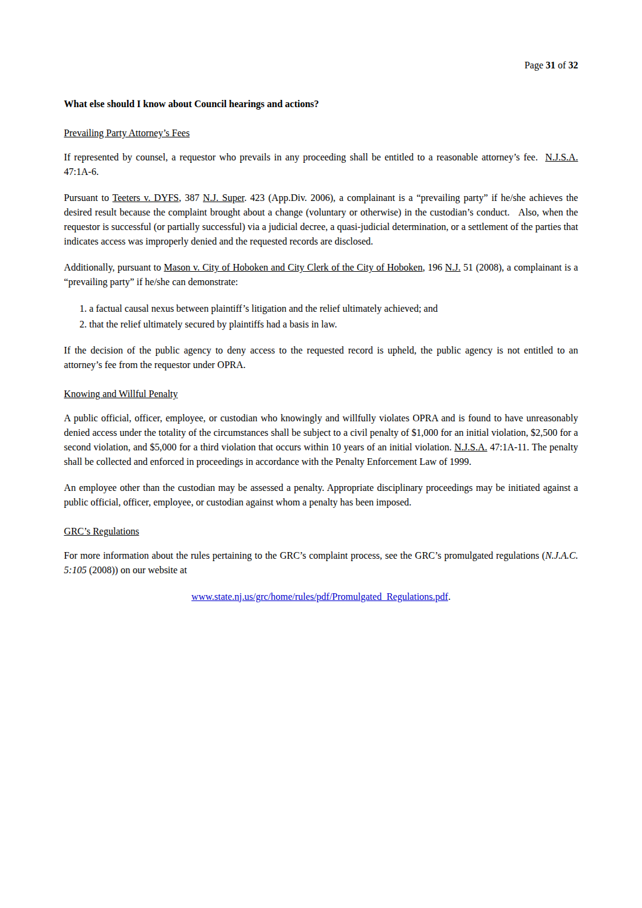Page 31 of 32
What else should I know about Council hearings and actions?
Prevailing Party Attorney’s Fees
If represented by counsel, a requestor who prevails in any proceeding shall be entitled to a reasonable attorney’s fee. N.J.S.A. 47:1A-6.
Pursuant to Teeters v. DYFS, 387 N.J. Super. 423 (App.Div. 2006), a complainant is a “prevailing party” if he/she achieves the desired result because the complaint brought about a change (voluntary or otherwise) in the custodian’s conduct. Also, when the requestor is successful (or partially successful) via a judicial decree, a quasi-judicial determination, or a settlement of the parties that indicates access was improperly denied and the requested records are disclosed.
Additionally, pursuant to Mason v. City of Hoboken and City Clerk of the City of Hoboken, 196 N.J. 51 (2008), a complainant is a “prevailing party” if he/she can demonstrate:
a factual causal nexus between plaintiff’s litigation and the relief ultimately achieved; and
that the relief ultimately secured by plaintiffs had a basis in law.
If the decision of the public agency to deny access to the requested record is upheld, the public agency is not entitled to an attorney’s fee from the requestor under OPRA.
Knowing and Willful Penalty
A public official, officer, employee, or custodian who knowingly and willfully violates OPRA and is found to have unreasonably denied access under the totality of the circumstances shall be subject to a civil penalty of $1,000 for an initial violation, $2,500 for a second violation, and $5,000 for a third violation that occurs within 10 years of an initial violation. N.J.S.A. 47:1A-11. The penalty shall be collected and enforced in proceedings in accordance with the Penalty Enforcement Law of 1999.
An employee other than the custodian may be assessed a penalty. Appropriate disciplinary proceedings may be initiated against a public official, officer, employee, or custodian against whom a penalty has been imposed.
GRC’s Regulations
For more information about the rules pertaining to the GRC’s complaint process, see the GRC’s promulgated regulations (N.J.A.C. 5:105 (2008)) on our website at
www.state.nj.us/grc/home/rules/pdf/Promulgated_Regulations.pdf.